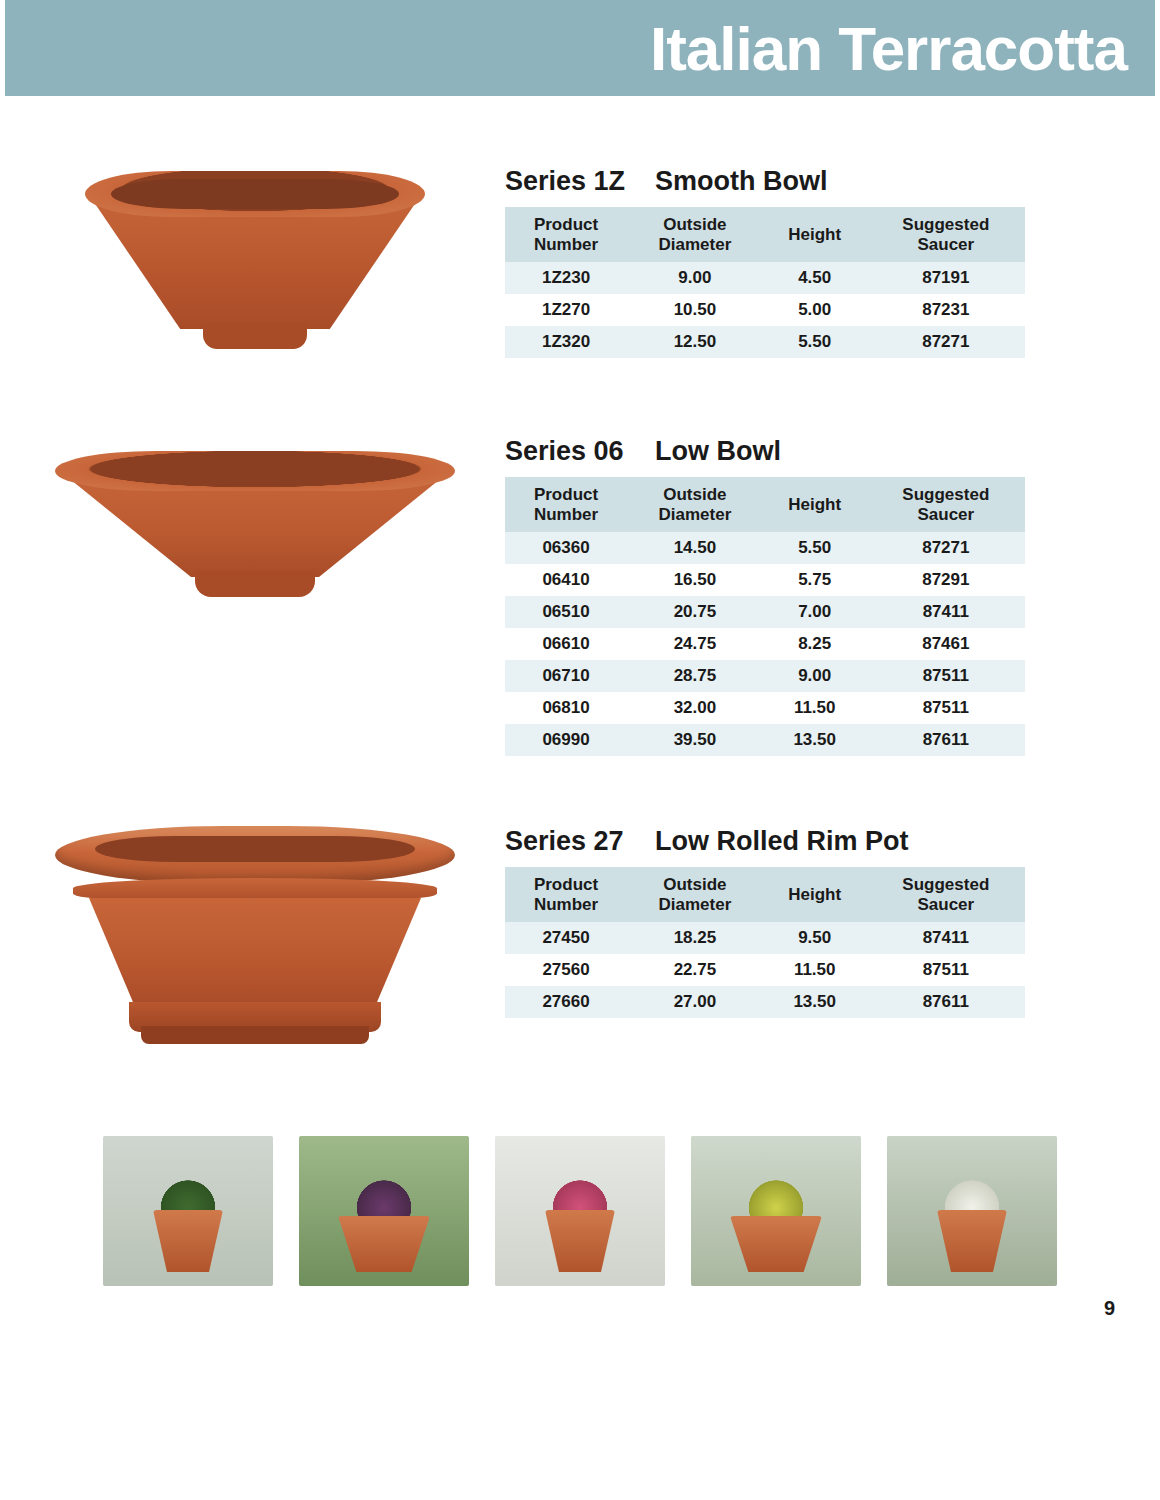Italian Terracotta
Series 1ZSmooth Bowl
| Product Number | Outside Diameter | Height | Suggested Saucer |
| --- | --- | --- | --- |
| 1Z230 | 9.00 | 4.50 | 87191 |
| 1Z270 | 10.50 | 5.00 | 87231 |
| 1Z320 | 12.50 | 5.50 | 87271 |
Series 06 Low Bowl
| Product Number | Outside Diameter | Height | Suggested Saucer |
| --- | --- | --- | --- |
| 06360 | 14.50 | 5.50 | 87271 |
| 06410 | 16.50 | 5.75 | 87291 |
| 06510 | 20.75 | 7.00 | 87411 |
| 06610 | 24.75 | 8.25 | 87461 |
| 06710 | 28.75 | 9.00 | 87511 |
| 06810 | 32.00 | 11.50 | 87511 |
| 06990 | 39.50 | 13.50 | 87611 |
Series 27 Low Rolled Rim Pot
| Product Number | Outside Diameter | Height | Suggested Saucer |
| --- | --- | --- | --- |
| 27450 | 18.25 | 9.50 | 87411 |
| 27560 | 22.75 | 11.50 | 87511 |
| 27660 | 27.00 | 13.50 | 87611 |
9